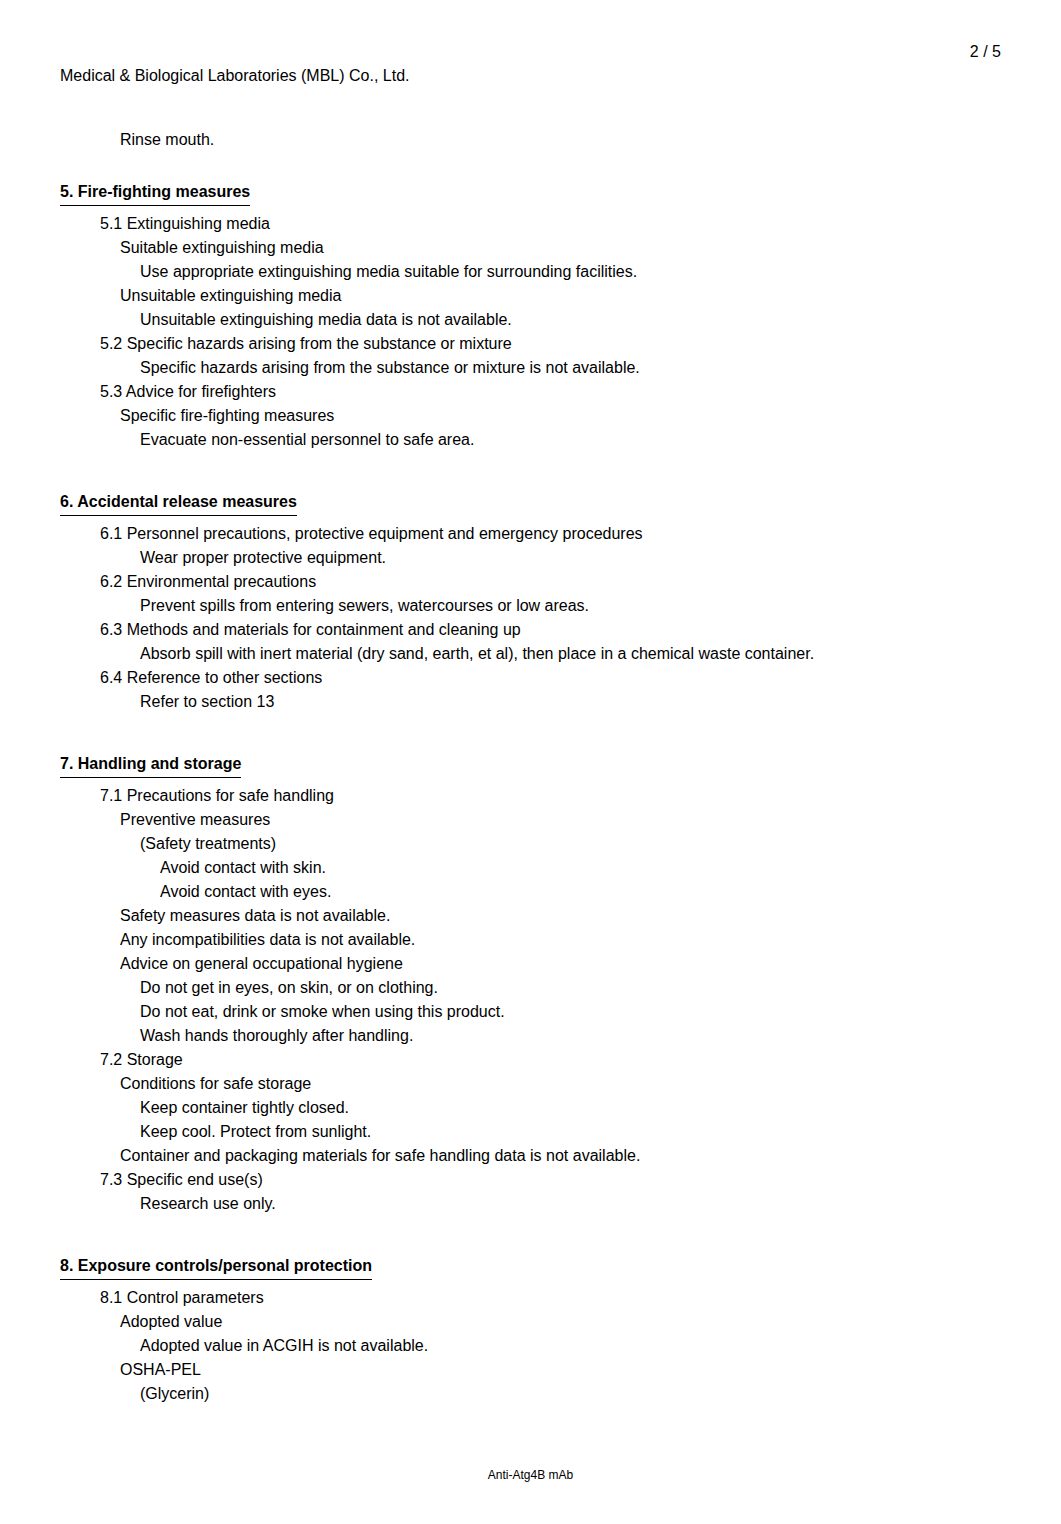2 / 5
Medical & Biological Laboratories (MBL) Co., Ltd.
Rinse mouth.
5. Fire-fighting measures
5.1 Extinguishing media
Suitable extinguishing media
Use appropriate extinguishing media suitable for surrounding facilities.
Unsuitable extinguishing media
Unsuitable extinguishing media data is not available.
5.2 Specific hazards arising from the substance or mixture
Specific hazards arising from the substance or mixture is not available.
5.3 Advice for firefighters
Specific fire-fighting measures
Evacuate non-essential personnel to safe area.
6. Accidental release measures
6.1 Personnel precautions, protective equipment and emergency procedures
Wear proper protective equipment.
6.2 Environmental precautions
Prevent spills from entering sewers, watercourses or low areas.
6.3 Methods and materials for containment and cleaning up
Absorb spill with inert material (dry sand, earth, et al), then place in a chemical waste container.
6.4 Reference to other sections
Refer to section 13
7. Handling and storage
7.1 Precautions for safe handling
Preventive measures
(Safety treatments)
Avoid contact with skin.
Avoid contact with eyes.
Safety measures data is not available.
Any incompatibilities data is not available.
Advice on general occupational hygiene
Do not get in eyes, on skin, or on clothing.
Do not eat, drink or smoke when using this product.
Wash hands thoroughly after handling.
7.2 Storage
Conditions for safe storage
Keep container tightly closed.
Keep cool. Protect from sunlight.
Container and packaging materials for safe handling data is not available.
7.3 Specific end use(s)
Research use only.
8. Exposure controls/personal protection
8.1 Control parameters
Adopted value
Adopted value in ACGIH is not available.
OSHA-PEL
(Glycerin)
Anti-Atg4B mAb